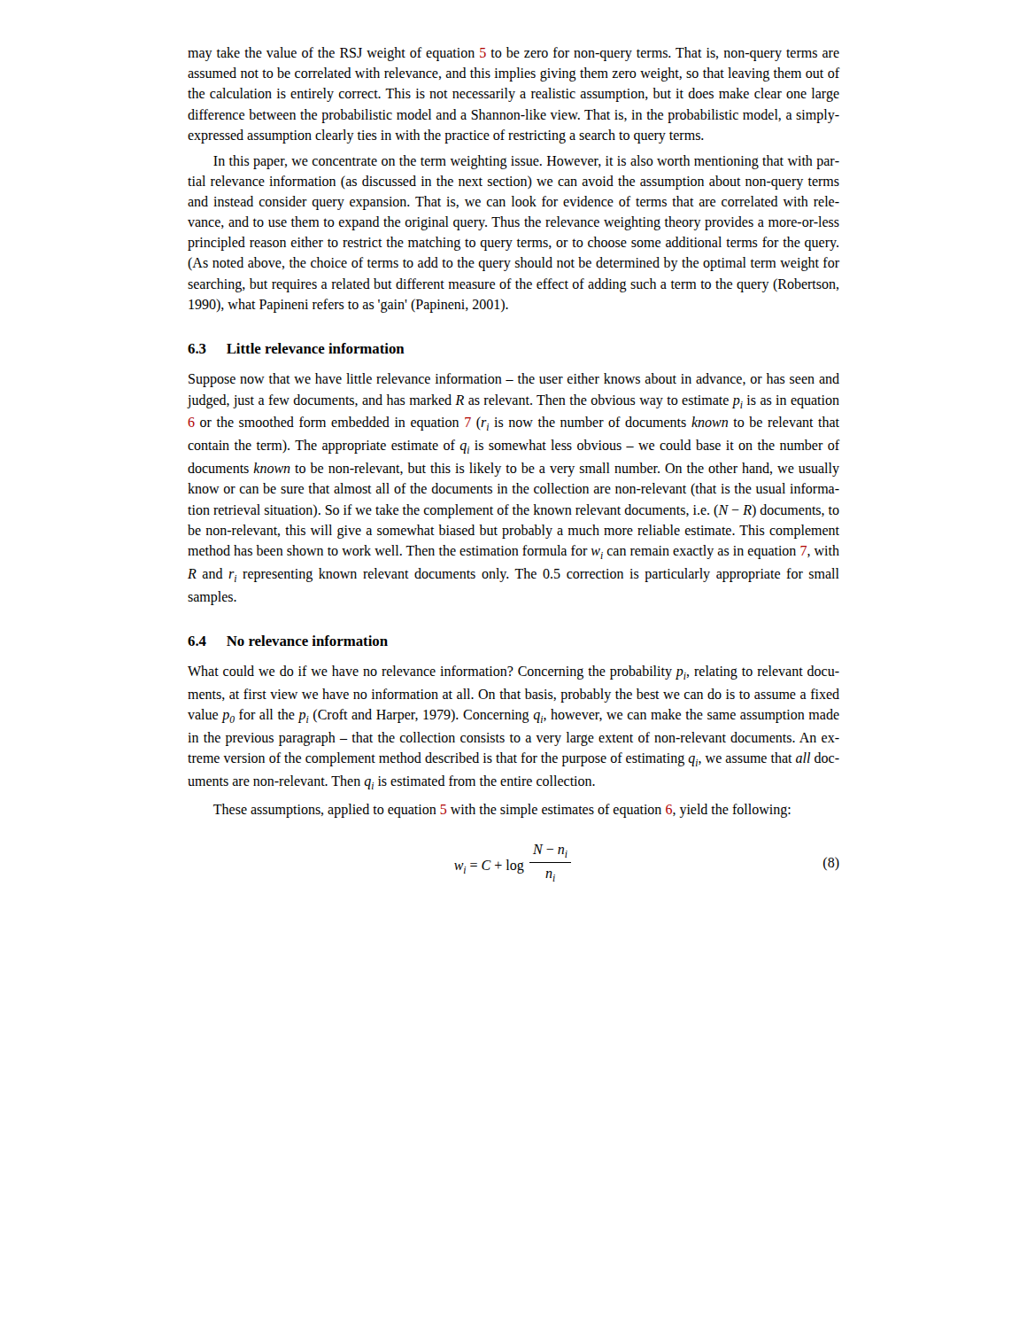may take the value of the RSJ weight of equation 5 to be zero for non-query terms. That is, non-query terms are assumed not to be correlated with relevance, and this implies giving them zero weight, so that leaving them out of the calculation is entirely correct. This is not necessarily a realistic assumption, but it does make clear one large difference between the probabilistic model and a Shannon-like view. That is, in the probabilistic model, a simply-expressed assumption clearly ties in with the practice of restricting a search to query terms.
In this paper, we concentrate on the term weighting issue. However, it is also worth mentioning that with partial relevance information (as discussed in the next section) we can avoid the assumption about non-query terms and instead consider query expansion. That is, we can look for evidence of terms that are correlated with relevance, and to use them to expand the original query. Thus the relevance weighting theory provides a more-or-less principled reason either to restrict the matching to query terms, or to choose some additional terms for the query. (As noted above, the choice of terms to add to the query should not be determined by the optimal term weight for searching, but requires a related but different measure of the effect of adding such a term to the query (Robertson, 1990), what Papineni refers to as 'gain' (Papineni, 2001).
6.3 Little relevance information
Suppose now that we have little relevance information – the user either knows about in advance, or has seen and judged, just a few documents, and has marked R as relevant. Then the obvious way to estimate pi is as in equation 6 or the smoothed form embedded in equation 7 (ri is now the number of documents known to be relevant that contain the term). The appropriate estimate of qi is somewhat less obvious – we could base it on the number of documents known to be non-relevant, but this is likely to be a very small number. On the other hand, we usually know or can be sure that almost all of the documents in the collection are non-relevant (that is the usual information retrieval situation). So if we take the complement of the known relevant documents, i.e. (N − R) documents, to be non-relevant, this will give a somewhat biased but probably a much more reliable estimate. This complement method has been shown to work well. Then the estimation formula for wi can remain exactly as in equation 7, with R and ri representing known relevant documents only. The 0.5 correction is particularly appropriate for small samples.
6.4 No relevance information
What could we do if we have no relevance information? Concerning the probability pi, relating to relevant documents, at first view we have no information at all. On that basis, probably the best we can do is to assume a fixed value p0 for all the pi (Croft and Harper, 1979). Concerning qi, however, we can make the same assumption made in the previous paragraph – that the collection consists to a very large extent of non-relevant documents. An extreme version of the complement method described is that for the purpose of estimating qi, we assume that all documents are non-relevant. Then qi is estimated from the entire collection.
These assumptions, applied to equation 5 with the simple estimates of equation 6, yield the following:
wi = C + log N − ni ni (8)